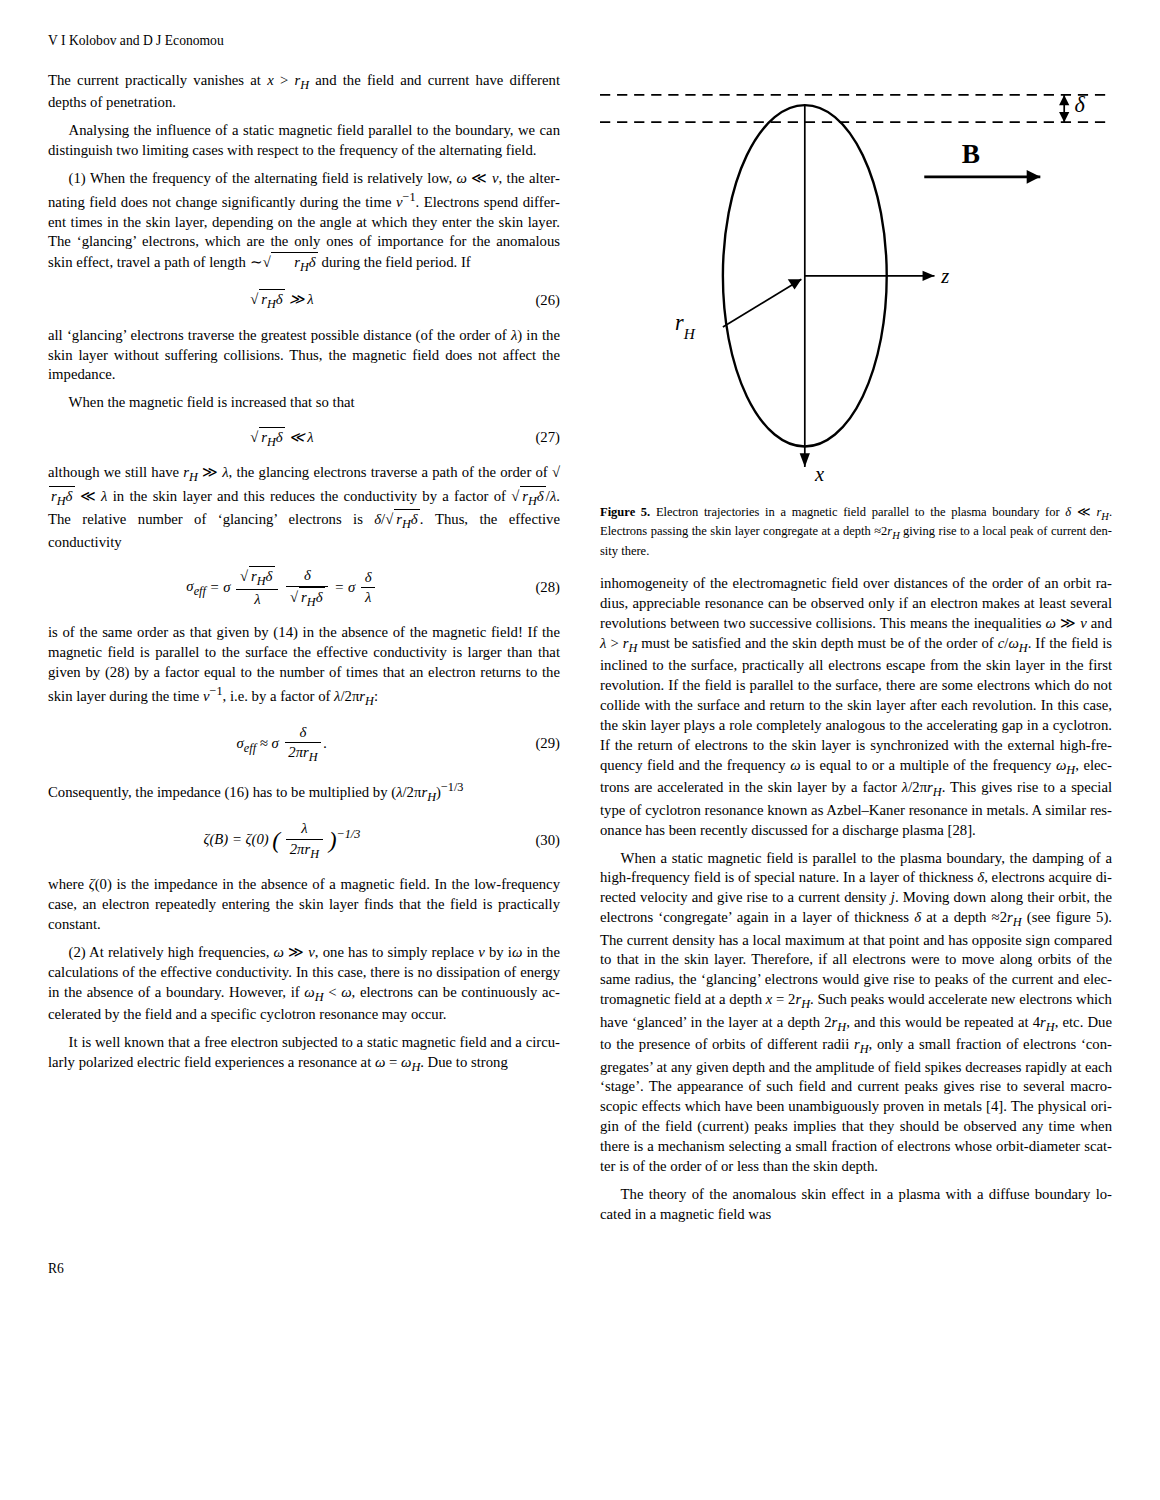V I Kolobov and D J Economou
The current practically vanishes at x > rH and the field and current have different depths of penetration.
Analysing the influence of a static magnetic field parallel to the boundary, we can distinguish two limiting cases with respect to the frequency of the alternating field.
(1) When the frequency of the alternating field is relatively low, ω ≪ ν, the alternating field does not change significantly during the time ν−1. Electrons spend different times in the skin layer, depending on the angle at which they enter the skin layer. The ‘glancing’ electrons, which are the only ones of importance for the anomalous skin effect, travel a path of length ∼ rHδ during the field period. If
rHδ ≫ λ (26)
all ‘glancing’ electrons traverse the greatest possible distance (of the order of λ) in the skin layer without suffering collisions. Thus, the magnetic field does not affect the impedance.
When the magnetic field is increased that so that
rHδ ≪ λ (27)
although we still have rH ≫ λ, the glancing electrons traverse a path of the order of rHδ ≪ λ in the skin layer and this reduces the conductivity by a factor of rHδ/λ. The relative number of ‘glancing’ electrons is δ/ rHδ. Thus, the effective conductivity
σeff = σ rHδ λ δ rHδ = σ δλ (28)
is of the same order as that given by (14) in the absence of the magnetic field! If the magnetic field is parallel to the surface the effective conductivity is larger than that given by (28) by a factor equal to the number of times that an electron returns to the skin layer during the time ν−1, i.e. by a factor of λ/2πrH:
σeff ≈ σ δ 2πrH. (29)
Consequently, the impedance (16) has to be multiplied by (λ/2πrH)−1/3
ζ(B) = ζ(0) ( λ 2πrH )−1/3 (30)
where ζ(0) is the impedance in the absence of a magnetic field. In the low-frequency case, an electron repeatedly entering the skin layer finds that the field is practically constant.
(2) At relatively high frequencies, ω ≫ ν, one has to simply replace ν by iω in the calculations of the effective conductivity. In this case, there is no dissipation of energy in the absence of a boundary. However, if ωH < ω, electrons can be continuously accelerated by the field and a specific cyclotron resonance may occur.
It is well known that a free electron subjected to a static magnetic field and a circularly polarized electric field experiences a resonance at ω = ωH. Due to strong
δ B z x rH
Figure 5. Electron trajectories in a magnetic field parallel to the plasma boundary for δ ≪ rH. Electrons passing the skin layer congregate at a depth ≈2rH giving rise to a local peak of current density there.
inhomogeneity of the electromagnetic field over distances of the order of an orbit radius, appreciable resonance can be observed only if an electron makes at least several revolutions between two successive collisions. This means the inequalities ω ≫ ν and λ > rH must be satisfied and the skin depth must be of the order of c/ωH. If the field is inclined to the surface, practically all electrons escape from the skin layer in the first revolution. If the field is parallel to the surface, there are some electrons which do not collide with the surface and return to the skin layer after each revolution. In this case, the skin layer plays a role completely analogous to the accelerating gap in a cyclotron. If the return of electrons to the skin layer is synchronized with the external high-frequency field and the frequency ω is equal to or a multiple of the frequency ωH, electrons are accelerated in the skin layer by a factor λ/2πrH. This gives rise to a special type of cyclotron resonance known as Azbel–Kaner resonance in metals. A similar resonance has been recently discussed for a discharge plasma [28].
When a static magnetic field is parallel to the plasma boundary, the damping of a high-frequency field is of special nature. In a layer of thickness δ, electrons acquire directed velocity and give rise to a current density j. Moving down along their orbit, the electrons ‘congregate’ again in a layer of thickness δ at a depth ≈2rH (see figure 5). The current density has a local maximum at that point and has opposite sign compared to that in the skin layer. Therefore, if all electrons were to move along orbits of the same radius, the ‘glancing’ electrons would give rise to peaks of the current and electromagnetic field at a depth x = 2rH. Such peaks would accelerate new electrons which have ‘glanced’ in the layer at a depth 2rH, and this would be repeated at 4rH, etc. Due to the presence of orbits of different radii rH, only a small fraction of electrons ‘congregates’ at any given depth and the amplitude of field spikes decreases rapidly at each ‘stage’. The appearance of such field and current peaks gives rise to several macroscopic effects which have been unambiguously proven in metals [4]. The physical origin of the field (current) peaks implies that they should be observed any time when there is a mechanism selecting a small fraction of electrons whose orbit-diameter scatter is of the order of or less than the skin depth.
The theory of the anomalous skin effect in a plasma with a diffuse boundary located in a magnetic field was
R6